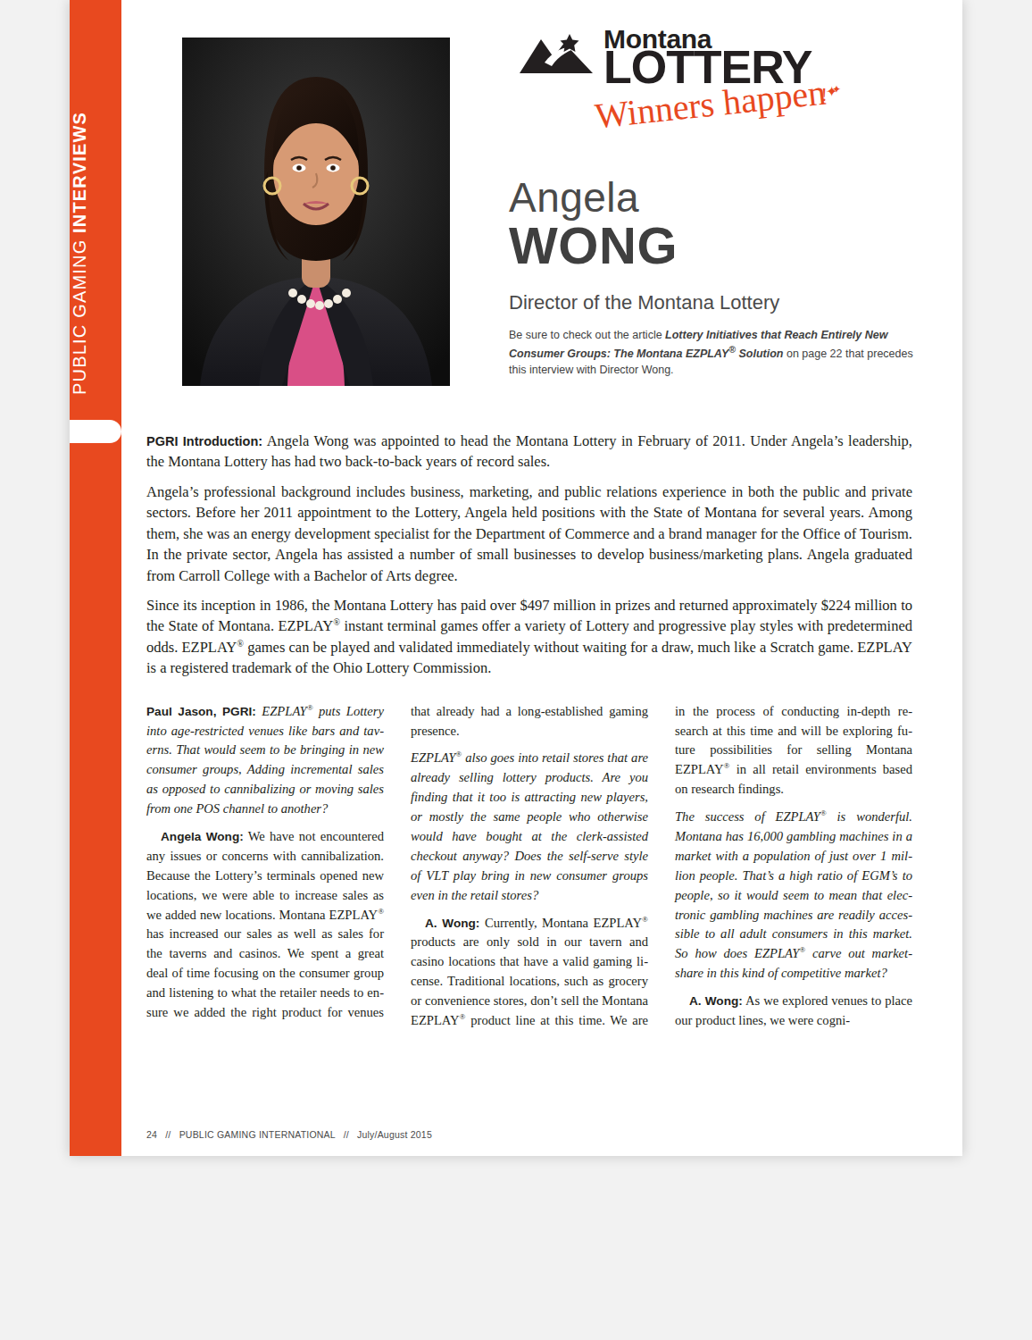PUBLIC GAMING INTERVIEWS
Montana
LOTTERY
Winners happen! ✦✦
Angela WONG
Director of the Montana Lottery
Be sure to check out the article Lottery Initiatives that Reach Entirely New Consumer Groups: The Montana EZPLAY® Solution on page 22 that precedes this interview with Director Wong.
PGRI Introduction: Angela Wong was appointed to head the Montana Lottery in February of 2011. Under Angela’s leadership, the Montana Lottery has had two back-to-back years of record sales.
Angela’s professional background includes business, marketing, and public relations experience in both the public and private sectors. Before her 2011 appointment to the Lottery, Angela held positions with the State of Montana for several years. Among them, she was an energy development specialist for the Department of Commerce and a brand manager for the Office of Tourism. In the private sector, Angela has assisted a number of small businesses to develop business/marketing plans. Angela graduated from Carroll College with a Bachelor of Arts degree.
Since its inception in 1986, the Montana Lottery has paid over $497 million in prizes and returned approximately $224 million to the State of Montana. EZPLAY® instant terminal games offer a variety of Lottery and progressive play styles with predetermined odds. EZPLAY® games can be played and validated immediately without waiting for a draw, much like a Scratch game. EZPLAY is a registered trademark of the Ohio Lottery Commission.
Paul Jason, PGRI: EZPLAY® puts Lottery into age-restricted venues like bars and taverns. That would seem to be bringing in new consumer groups, Adding incremental sales as opposed to cannibalizing or moving sales from one POS channel to another?
Angela Wong: We have not encountered any issues or concerns with cannibalization. Because the Lottery’s terminals opened new locations, we were able to increase sales as we added new locations. Montana EZPLAY® has increased our sales as well as sales for the taverns and casinos. We spent a great deal of time focusing on the consumer group and listening to what the retailer needs to ensure we added the right product for venues that already had a long-established gaming presence.
EZPLAY® also goes into retail stores that are already selling lottery products. Are you finding that it too is attracting new players, or mostly the same people who otherwise would have bought at the clerk-assisted checkout anyway? Does the self-serve style of VLT play bring in new consumer groups even in the retail stores?
A. Wong: Currently, Montana EZPLAY® products are only sold in our tavern and casino locations that have a valid gaming license. Traditional locations, such as grocery or convenience stores, don’t sell the Montana EZPLAY® product line at this time. We are in the process of conducting in-depth research at this time and will be exploring future possibilities for selling Montana EZPLAY® in all retail environments based on research findings.
The success of EZPLAY® is wonderful. Montana has 16,000 gambling machines in a market with a population of just over 1 million people. That’s a high ratio of EGM’s to people, so it would seem to mean that electronic gambling machines are readily accessible to all adult consumers in this market. So how does EZPLAY® carve out market-share in this kind of competitive market?
A. Wong: As we explored venues to place our product lines, we were cogni-
24 // PUBLIC GAMING INTERNATIONAL // July/August 2015